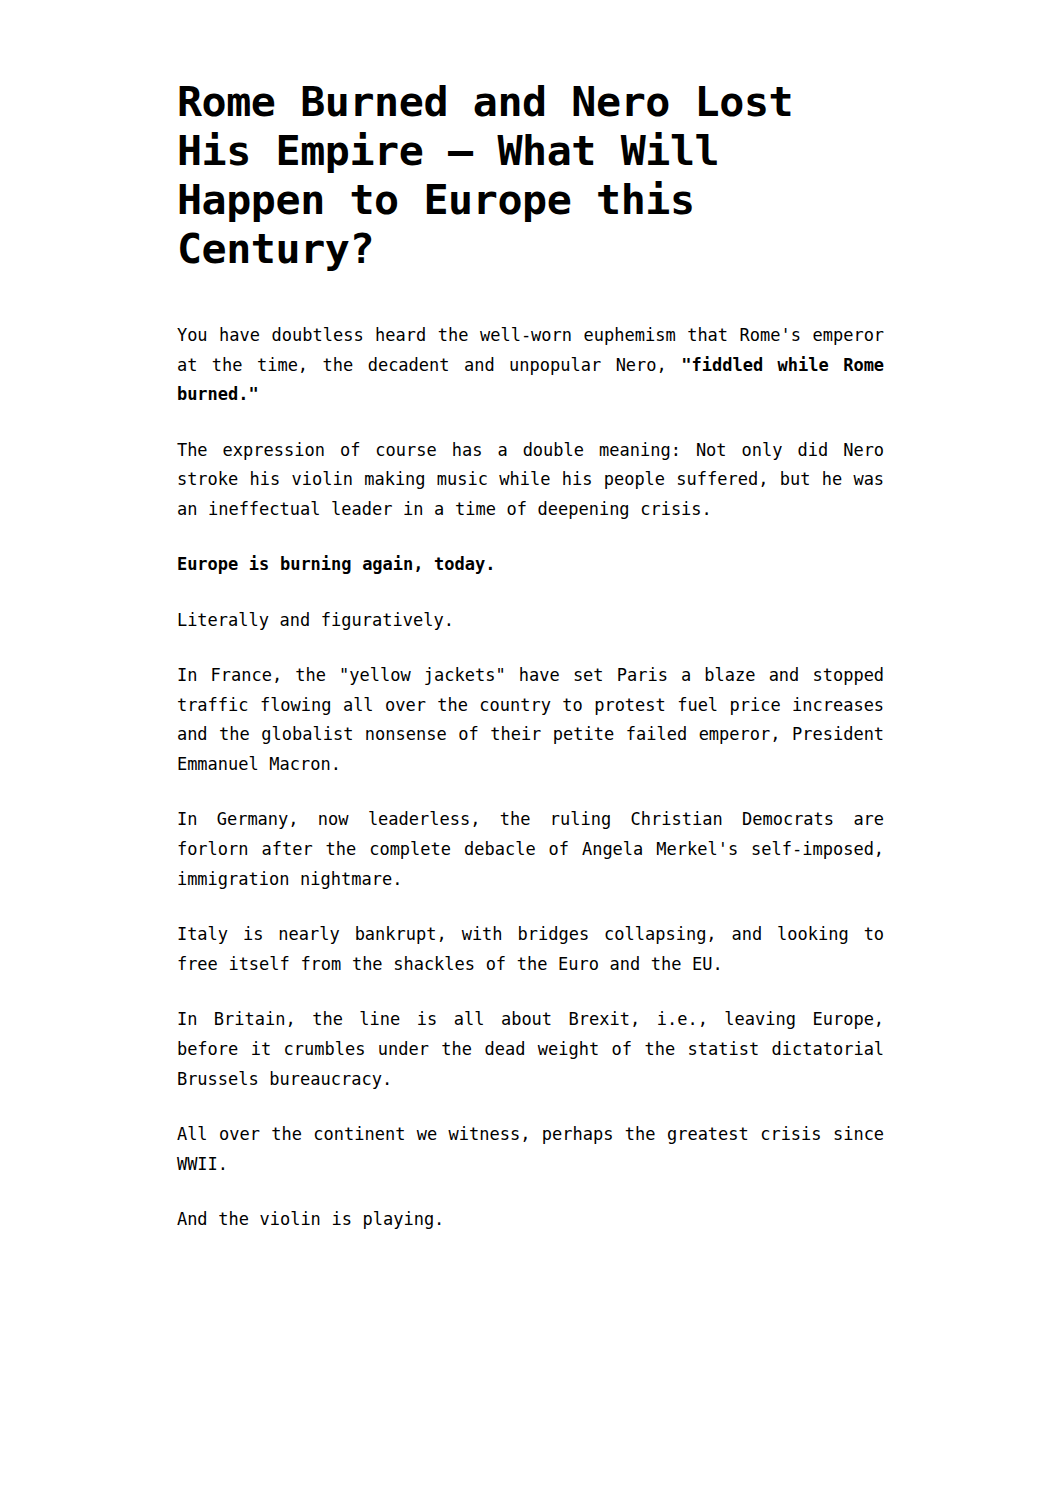Rome Burned and Nero Lost His Empire — What Will Happen to Europe this Century?
You have doubtless heard the well-worn euphemism that Rome's emperor at the time, the decadent and unpopular Nero, "fiddled while Rome burned."
The expression of course has a double meaning: Not only did Nero stroke his violin making music while his people suffered, but he was an ineffectual leader in a time of deepening crisis.
Europe is burning again, today.
Literally and figuratively.
In France, the "yellow jackets" have set Paris a blaze and stopped traffic flowing all over the country to protest fuel price increases and the globalist nonsense of their petite failed emperor, President Emmanuel Macron.
In Germany, now leaderless, the ruling Christian Democrats are forlorn after the complete debacle of Angela Merkel's self-imposed, immigration nightmare.
Italy is nearly bankrupt, with bridges collapsing, and looking to free itself from the shackles of the Euro and the EU.
In Britain, the line is all about Brexit, i.e., leaving Europe, before it crumbles under the dead weight of the statist dictatorial Brussels bureaucracy.
All over the continent we witness, perhaps the greatest crisis since WWII.
And the violin is playing.